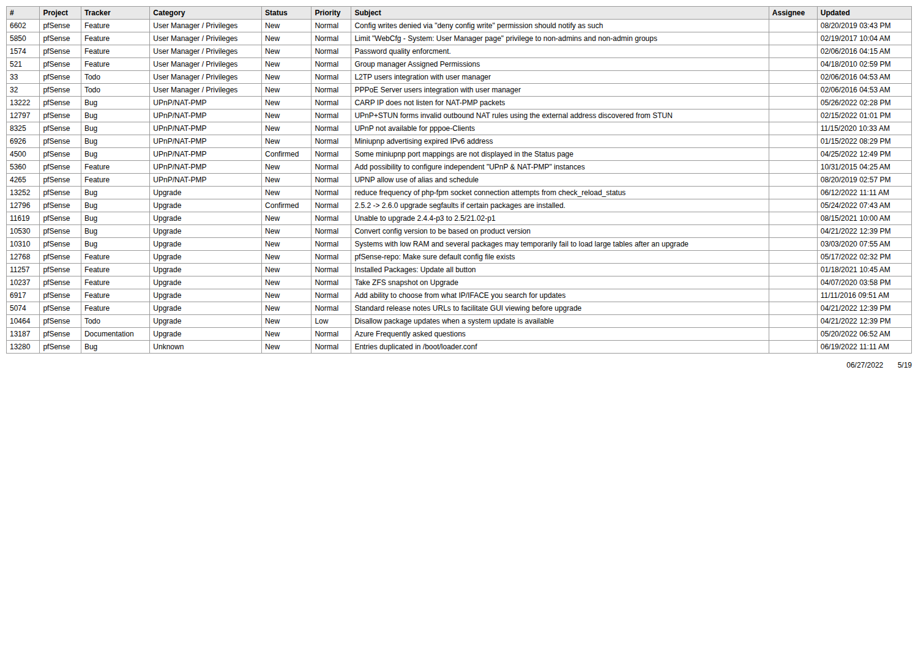| # | Project | Tracker | Category | Status | Priority | Subject | Assignee | Updated |
| --- | --- | --- | --- | --- | --- | --- | --- | --- |
| 6602 | pfSense | Feature | User Manager / Privileges | New | Normal | Config writes denied via "deny config write" permission should notify as such | | 08/20/2019 03:43 PM |
| 5850 | pfSense | Feature | User Manager / Privileges | New | Normal | Limit "WebCfg - System: User Manager page" privilege to non-admins and non-admin groups | | 02/19/2017 10:04 AM |
| 1574 | pfSense | Feature | User Manager / Privileges | New | Normal | Password quality enforcment. | | 02/06/2016 04:15 AM |
| 521 | pfSense | Feature | User Manager / Privileges | New | Normal | Group manager Assigned Permissions | | 04/18/2010 02:59 PM |
| 33 | pfSense | Todo | User Manager / Privileges | New | Normal | L2TP users integration with user manager | | 02/06/2016 04:53 AM |
| 32 | pfSense | Todo | User Manager / Privileges | New | Normal | PPPoE Server users integration with user manager | | 02/06/2016 04:53 AM |
| 13222 | pfSense | Bug | UPnP/NAT-PMP | New | Normal | CARP IP does not listen for NAT-PMP packets | | 05/26/2022 02:28 PM |
| 12797 | pfSense | Bug | UPnP/NAT-PMP | New | Normal | UPnP+STUN forms invalid outbound NAT rules using the external address discovered from STUN | | 02/15/2022 01:01 PM |
| 8325 | pfSense | Bug | UPnP/NAT-PMP | New | Normal | UPnP not available for pppoe-Clients | | 11/15/2020 10:33 AM |
| 6926 | pfSense | Bug | UPnP/NAT-PMP | New | Normal | Miniupnp advertising expired IPv6 address | | 01/15/2022 08:29 PM |
| 4500 | pfSense | Bug | UPnP/NAT-PMP | Confirmed | Normal | Some miniupnp port mappings are not displayed in the Status page | | 04/25/2022 12:49 PM |
| 5360 | pfSense | Feature | UPnP/NAT-PMP | New | Normal | Add possibility to configure independent "UPnP & NAT-PMP" instances | | 10/31/2015 04:25 AM |
| 4265 | pfSense | Feature | UPnP/NAT-PMP | New | Normal | UPNP allow use of alias and schedule | | 08/20/2019 02:57 PM |
| 13252 | pfSense | Bug | Upgrade | New | Normal | reduce frequency of php-fpm socket connection attempts from check_reload_status | | 06/12/2022 11:11 AM |
| 12796 | pfSense | Bug | Upgrade | Confirmed | Normal | 2.5.2 -> 2.6.0 upgrade segfaults if certain packages are installed. | | 05/24/2022 07:43 AM |
| 11619 | pfSense | Bug | Upgrade | New | Normal | Unable to upgrade 2.4.4-p3 to 2.5/21.02-p1 | | 08/15/2021 10:00 AM |
| 10530 | pfSense | Bug | Upgrade | New | Normal | Convert config version to be based on product version | | 04/21/2022 12:39 PM |
| 10310 | pfSense | Bug | Upgrade | New | Normal | Systems with low RAM and several packages may temporarily fail to load large tables after an upgrade | | 03/03/2020 07:55 AM |
| 12768 | pfSense | Feature | Upgrade | New | Normal | pfSense-repo: Make sure default config file exists | | 05/17/2022 02:32 PM |
| 11257 | pfSense | Feature | Upgrade | New | Normal | Installed Packages: Update all button | | 01/18/2021 10:45 AM |
| 10237 | pfSense | Feature | Upgrade | New | Normal | Take ZFS snapshot on Upgrade | | 04/07/2020 03:58 PM |
| 6917 | pfSense | Feature | Upgrade | New | Normal | Add ability to choose from what IP/IFACE you search for updates | | 11/11/2016 09:51 AM |
| 5074 | pfSense | Feature | Upgrade | New | Normal | Standard release notes URLs to facilitate GUI viewing before upgrade | | 04/21/2022 12:39 PM |
| 10464 | pfSense | Todo | Upgrade | New | Low | Disallow package updates when a system update is available | | 04/21/2022 12:39 PM |
| 13187 | pfSense | Documentation | Upgrade | New | Normal | Azure Frequently asked questions | | 05/20/2022 06:52 AM |
| 13280 | pfSense | Bug | Unknown | New | Normal | Entries duplicated in /boot/loader.conf | | 06/19/2022 11:11 AM |
06/27/2022 5/19